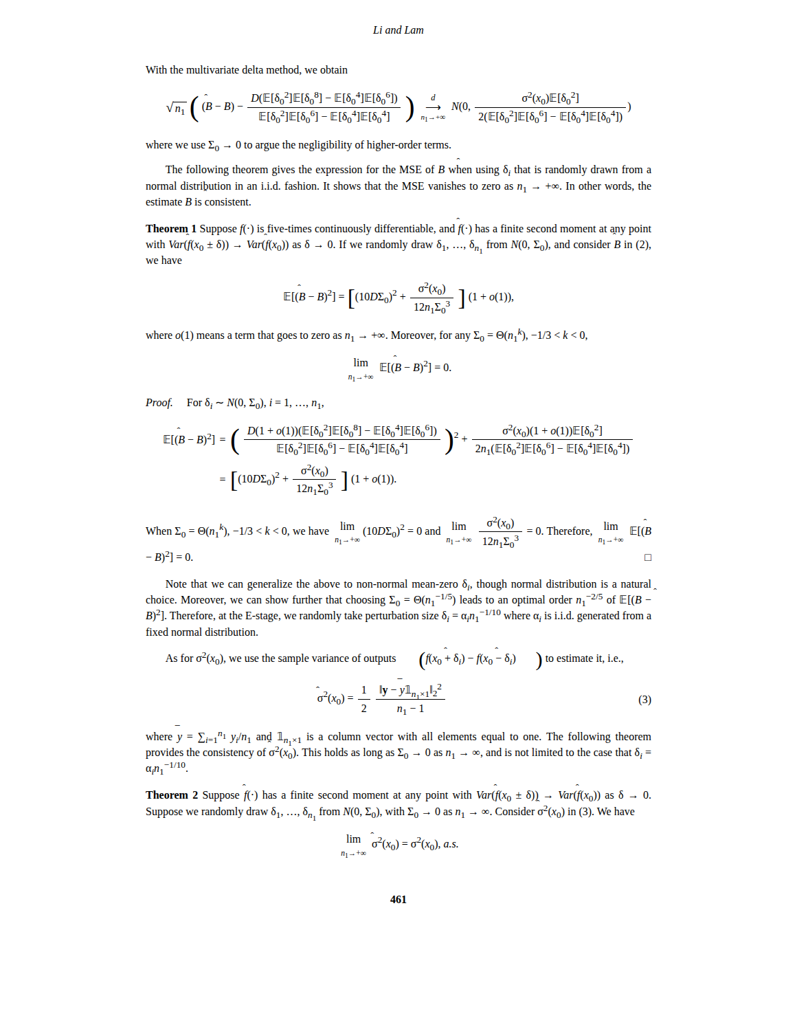Li and Lam
With the multivariate delta method, we obtain
√n1 ( (B̂ − B) − D(𝔼[δ02]𝔼[δ08] − 𝔼[δ04]𝔼[δ06]) 𝔼[δ02]𝔼[δ06] − 𝔼[δ04]𝔼[δ04] ) d⟶n1→+∞ N(0, σ2(x0)𝔼[δ02] 2(𝔼[δ02]𝔼[δ06] − 𝔼[δ04]𝔼[δ04]) )
where we use Σ0 → 0 to argue the negligibility of higher-order terms.
The following theorem gives the expression for the MSE of B̂ when using δi that is randomly drawn from a normal distribution in an i.i.d. fashion. It shows that the MSE vanishes to zero as n1 → +∞. In other words, the estimate B̂ is consistent.
Theorem 1 Suppose f(·) is five-times continuously differentiable, and f̂(·) has a finite second moment at any point with Var(f̂(x0 ± δ)) → Var(f̂(x0)) as δ → 0. If we randomly draw δ1, …, δn1 from N(0, Σ0), and consider B̂ in (2), we have
𝔼[(B̂ − B)2] = [(10DΣ0)2 + σ2(x0) 12n1Σ03 ] (1 + o(1)),
where o(1) means a term that goes to zero as n1 → +∞. Moreover, for any Σ0 = Θ(n1k), −1/3 < k < 0,
lim n1→+∞ 𝔼[(B̂ − B)2] = 0.
Proof. For δi ∼ N(0, Σ0), i = 1, …, n1,
| 𝔼[( B ̂ − B ) 2 ] | = | ( D (1 + o (1))(𝔼[δ 0 2 ]𝔼[δ 0 8 ] − 𝔼[δ 0 4 ]𝔼[δ 0 6 ]) 𝔼[δ 0 2 ]𝔼[δ 0 6 ] − 𝔼[δ 0 4 ]𝔼[δ 0 4 ] ) 2 + σ 2 ( x 0 )(1 + o (1))𝔼[δ 0 2 ] 2 n 1 (𝔼[δ 0 2 ]𝔼[δ 0 6 ] − 𝔼[δ 0 4 ]𝔼[δ 0 4 ]) |
| | = | [ (10 D Σ 0 ) 2 + σ 2 ( x 0 ) 12 n 1 Σ 0 3 ] (1 + o (1)). |
When Σ0 = Θ(n1k), −1/3 < k < 0, we have lim n1→+∞(10DΣ0)2 = 0 and lim n1→+∞ σ2(x0) 12n1Σ03 = 0. Therefore, lim n1→+∞ 𝔼[(B̂ − B)2] = 0. □
Note that we can generalize the above to non-normal mean-zero δi, though normal distribution is a natural choice. Moreover, we can show further that choosing Σ0 = Θ(n1−1/5) leads to an optimal order n1−2/5 of 𝔼[(B̂ − B)2]. Therefore, at the E-stage, we randomly take perturbation size δi = αin1−1/10 where αi is i.i.d. generated from a fixed normal distribution.
As for σ2(x0), we use the sample variance of outputs (f̂(x0 + δi) − f̂(x0 − δi)) to estimate it, i.e.,
σ̂2(x0) = 12 ‖y − y̅𝟙n1×1‖22 n1 − 1
(3)
where y̅ = ∑i=1n1 yi/n1 and 𝟙n1×1 is a column vector with all elements equal to one. The following theorem provides the consistency of σ̂2(x0). This holds as long as Σ0 → 0 as n1 → ∞, and is not limited to the case that δi = αin1−1/10.
Theorem 2 Suppose f̂(·) has a finite second moment at any point with Var(f̂(x0 ± δ)) → Var(f̂(x0)) as δ → 0. Suppose we randomly draw δ1, …, δn1 from N(0, Σ0), with Σ0 → 0 as n1 → ∞. Consider σ̂2(x0) in (3). We have
lim n1→+∞ σ̂2(x0) = σ2(x0), a.s.
461